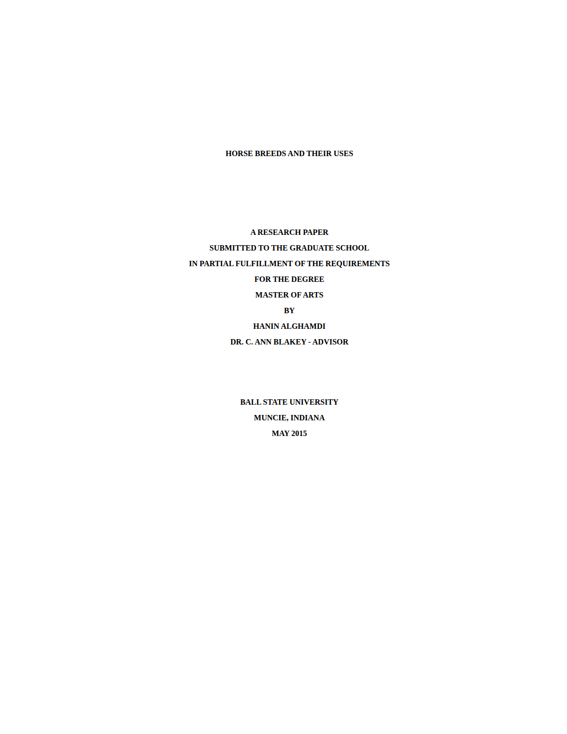Horse Breeds and Their Uses
A Research Paper
Submitted to the Graduate School
In Partial Fulfillment of the Requirements
For the Degree
Master of Arts
By
Hanin Alghamdi
Dr. C. Ann Blakey - Advisor
Ball State University
Muncie, Indiana
May 2015